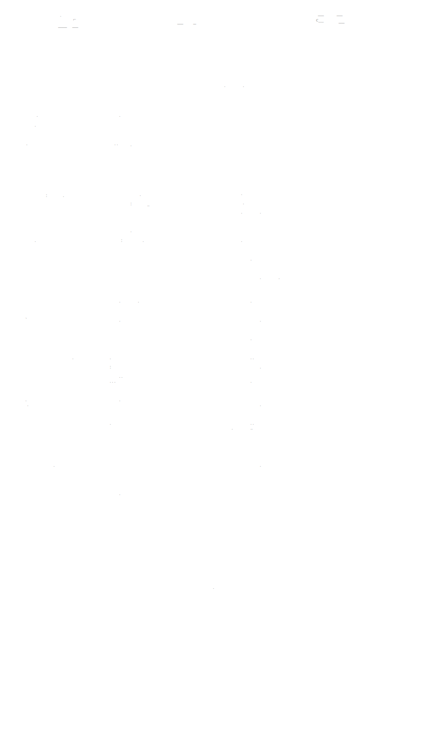. ⌐ ___ __ __ _ __ __ c__ __ . . . . . . . . . : . . . : .. . . . . . : . . . . . . . . ` . . . . . . . : . . . . . . . . . . . . . . . .. . . . .